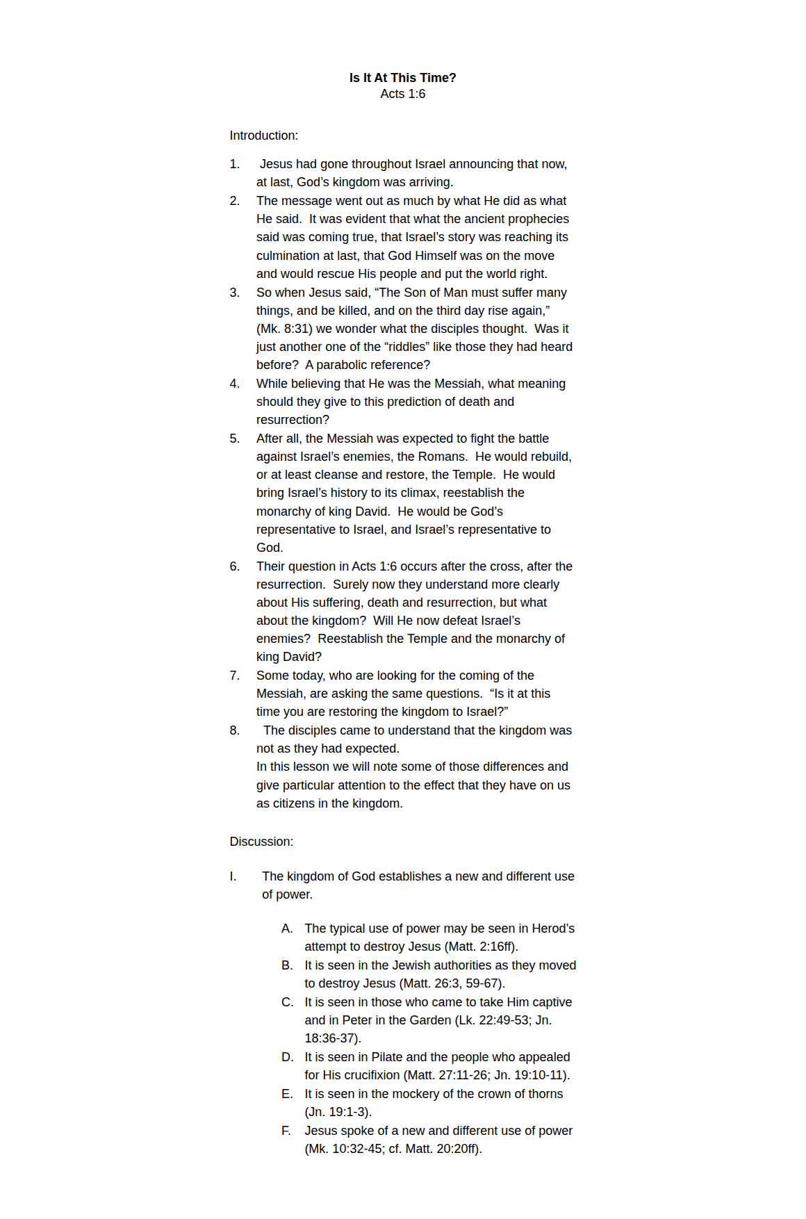Is It At This Time?
Acts 1:6
Introduction:
1. Jesus had gone throughout Israel announcing that now, at last, God’s kingdom was arriving.
2. The message went out as much by what He did as what He said. It was evident that what the ancient prophecies said was coming true, that Israel’s story was reaching its culmination at last, that God Himself was on the move and would rescue His people and put the world right.
3. So when Jesus said, “The Son of Man must suffer many things, and be killed, and on the third day rise again,” (Mk. 8:31) we wonder what the disciples thought. Was it just another one of the “riddles” like those they had heard before? A parabolic reference?
4. While believing that He was the Messiah, what meaning should they give to this prediction of death and resurrection?
5. After all, the Messiah was expected to fight the battle against Israel’s enemies, the Romans. He would rebuild, or at least cleanse and restore, the Temple. He would bring Israel’s history to its climax, reestablish the monarchy of king David. He would be God’s representative to Israel, and Israel’s representative to God.
6. Their question in Acts 1:6 occurs after the cross, after the resurrection. Surely now they understand more clearly about His suffering, death and resurrection, but what about the kingdom? Will He now defeat Israel’s enemies? Reestablish the Temple and the monarchy of king David?
7. Some today, who are looking for the coming of the Messiah, are asking the same questions. “Is it at this time you are restoring the kingdom to Israel?”
8. The disciples came to understand that the kingdom was not as they had expected. In this lesson we will note some of those differences and give particular attention to the effect that they have on us as citizens in the kingdom.
Discussion:
I. The kingdom of God establishes a new and different use of power.
A. The typical use of power may be seen in Herod’s attempt to destroy Jesus (Matt. 2:16ff).
B. It is seen in the Jewish authorities as they moved to destroy Jesus (Matt. 26:3, 59-67).
C. It is seen in those who came to take Him captive and in Peter in the Garden (Lk. 22:49-53; Jn. 18:36-37).
D. It is seen in Pilate and the people who appealed for His crucifixion (Matt. 27:11-26; Jn. 19:10-11).
E. It is seen in the mockery of the crown of thorns (Jn. 19:1-3).
F. Jesus spoke of a new and different use of power (Mk. 10:32-45; cf. Matt. 20:20ff).